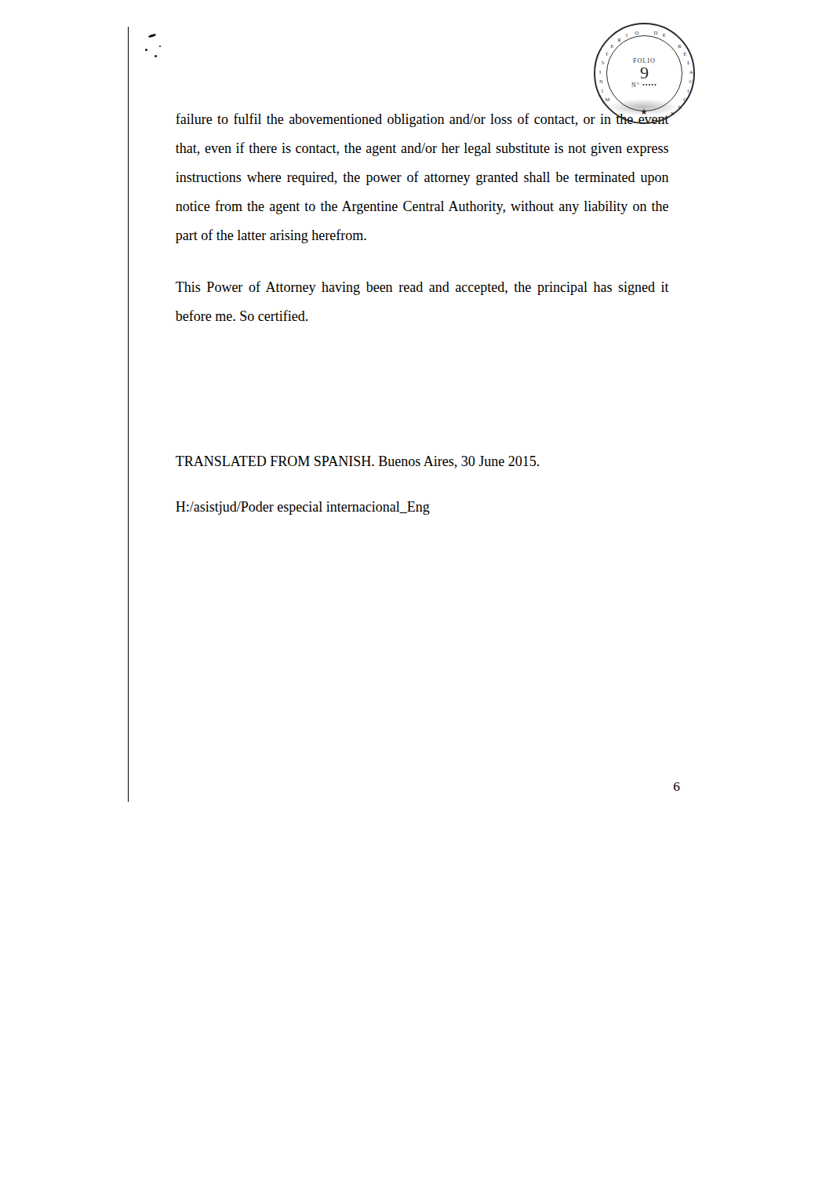M I N I S T E R I O D E R E L A C I O N E S
FOLIO
9
N° •••••
★
failure to fulfil the abovementioned obligation and/or loss of contact, or in the event that, even if there is contact, the agent and/or her legal substitute is not given express instructions where required, the power of attorney granted shall be terminated upon notice from the agent to the Argentine Central Authority, without any liability on the part of the latter arising herefrom.
This Power of Attorney having been read and accepted, the principal has signed it before me. So certified.
TRANSLATED FROM SPANISH. Buenos Aires, 30 June 2015.
H:/asistjud/Poder especial internacional_Eng
6